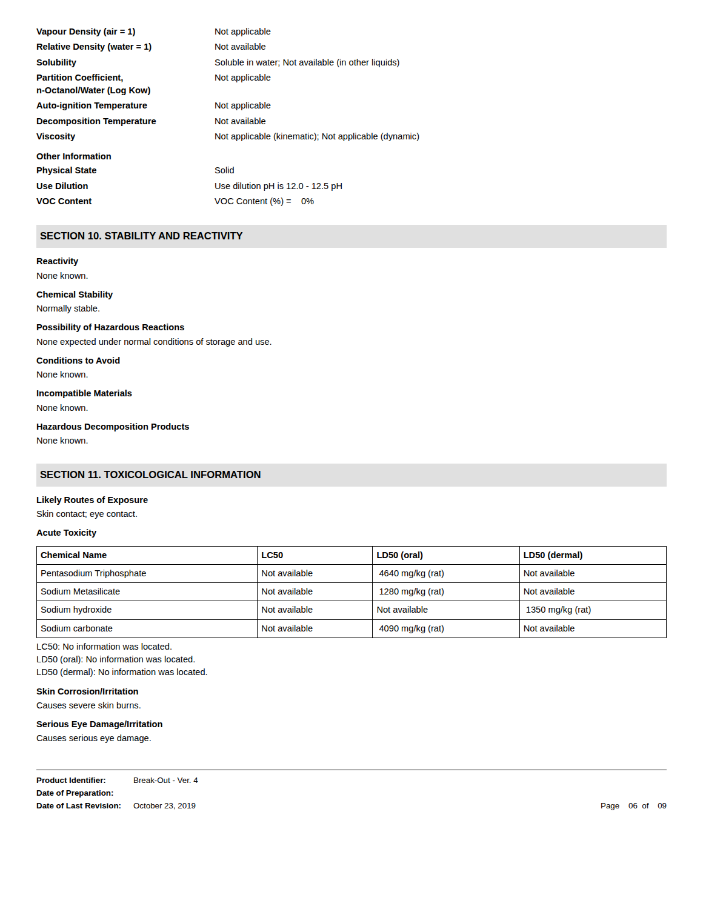| Vapour Density (air = 1) | Not applicable |
| Relative Density (water = 1) | Not available |
| Solubility | Soluble in water; Not available (in other liquids) |
| Partition Coefficient, n-Octanol/Water (Log Kow) | Not applicable |
| Auto-ignition Temperature | Not applicable |
| Decomposition Temperature | Not available |
| Viscosity | Not applicable (kinematic); Not applicable (dynamic) |
Other Information
| Physical State | Solid |
| Use Dilution | Use dilution pH is 12.0 - 12.5 pH |
| VOC Content | VOC Content (%) = 0% |
SECTION 10. STABILITY AND REACTIVITY
Reactivity
None known.
Chemical Stability
Normally stable.
Possibility of Hazardous Reactions
None expected under normal conditions of storage and use.
Conditions to Avoid
None known.
Incompatible Materials
None known.
Hazardous Decomposition Products
None known.
SECTION 11. TOXICOLOGICAL INFORMATION
Likely Routes of Exposure
Skin contact; eye contact.
Acute Toxicity
| Chemical Name | LC50 | LD50 (oral) | LD50 (dermal) |
| --- | --- | --- | --- |
| Pentasodium Triphosphate | Not available | 4640 mg/kg (rat) | Not available |
| Sodium Metasilicate | Not available | 1280 mg/kg (rat) | Not available |
| Sodium hydroxide | Not available | Not available | 1350 mg/kg (rat) |
| Sodium carbonate | Not available | 4090 mg/kg (rat) | Not available |
LC50: No information was located.
LD50 (oral): No information was located.
LD50 (dermal): No information was located.
Skin Corrosion/Irritation
Causes severe skin burns.
Serious Eye Damage/Irritation
Causes serious eye damage.
| Product Identifier: | Break-Out - Ver. 4 | |
| Date of Preparation: | | |
| Date of Last Revision: | October 23, 2019 | Page 06 of 09 |